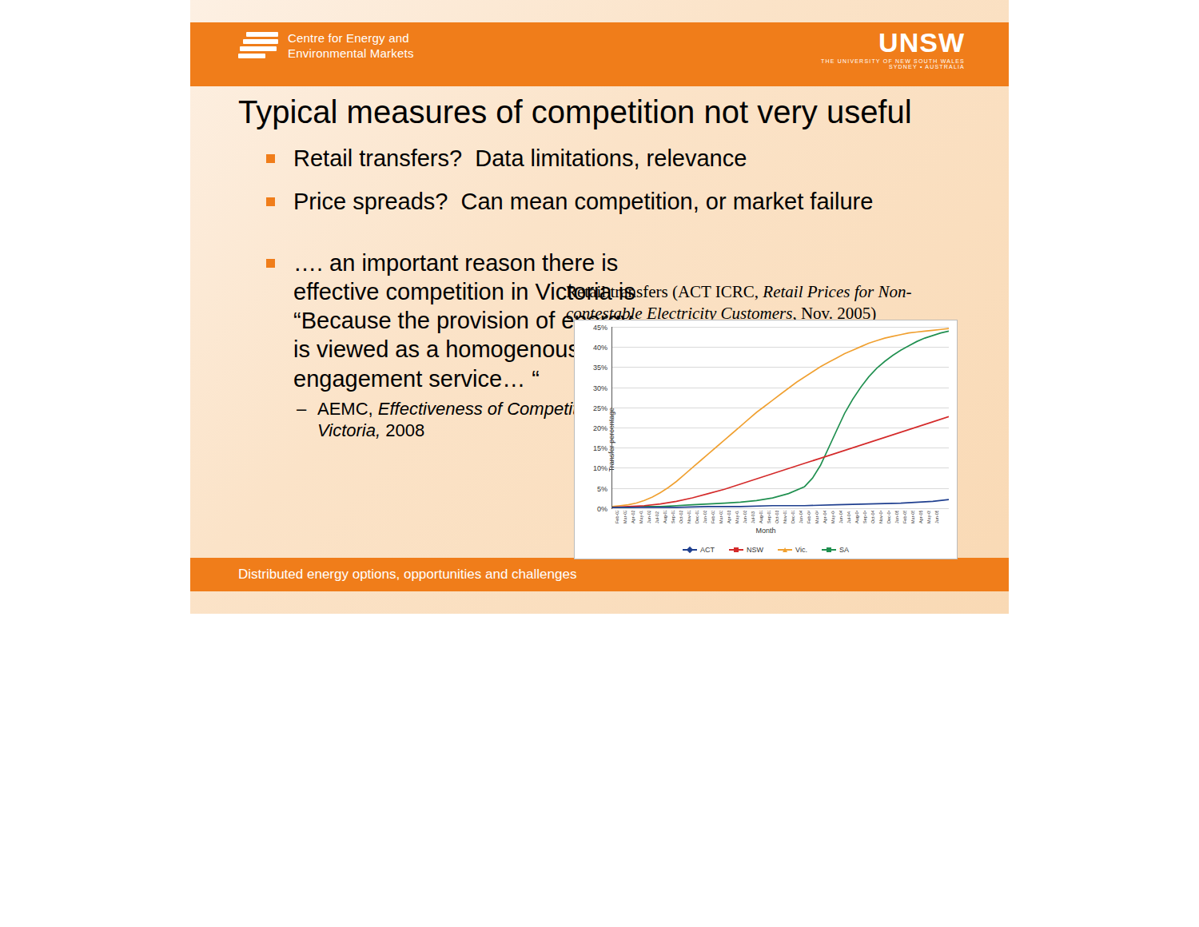Centre for Energy and
Environmental Markets
UNSW
THE UNIVERSITY OF NEW SOUTH WALES
SYDNEY • AUSTRALIA
Typical measures of competition not very useful
Retail transfers? Data limitations, relevance
Price spreads? Can mean competition, or market failure
…. an important reason there is effective competition in Victoria is “Because the provision of energy is viewed as a homogenous, low engagement service… “
AEMC, Effectiveness of Competition in Victoria, 2008
Retail transfers (ACT ICRC, Retail Prices for Non-contestable Electricity Customers, Nov. 2005)
Transfer percentage
45%
40%
35%
30%
25%
20%
15%
10%
5%
0%
Jan-02 Feb-02 Mar-02 Apr-02 May-02 Jun-02 Jul-02 Aug-02 Sep-02 Oct-02 Nov-02 Dec-02 Jan-03 Feb-03 Mar-03 Apr-03 May-03 Jun-03 Jul-03 Aug-03 Sep-03 Oct-03 Nov-03 Dec-03 Jan-04 Feb-04 Mar-04 Apr-04 May-04 Jun-04 Jul-04 Aug-04 Sep-04 Oct-04 Nov-04 Dec-04 Jan-05 Feb-05 Mar-05 Apr-05 May-05 Jun-05
Month
ACT NSW Vic. SA
Distributed energy options, opportunities and challenges